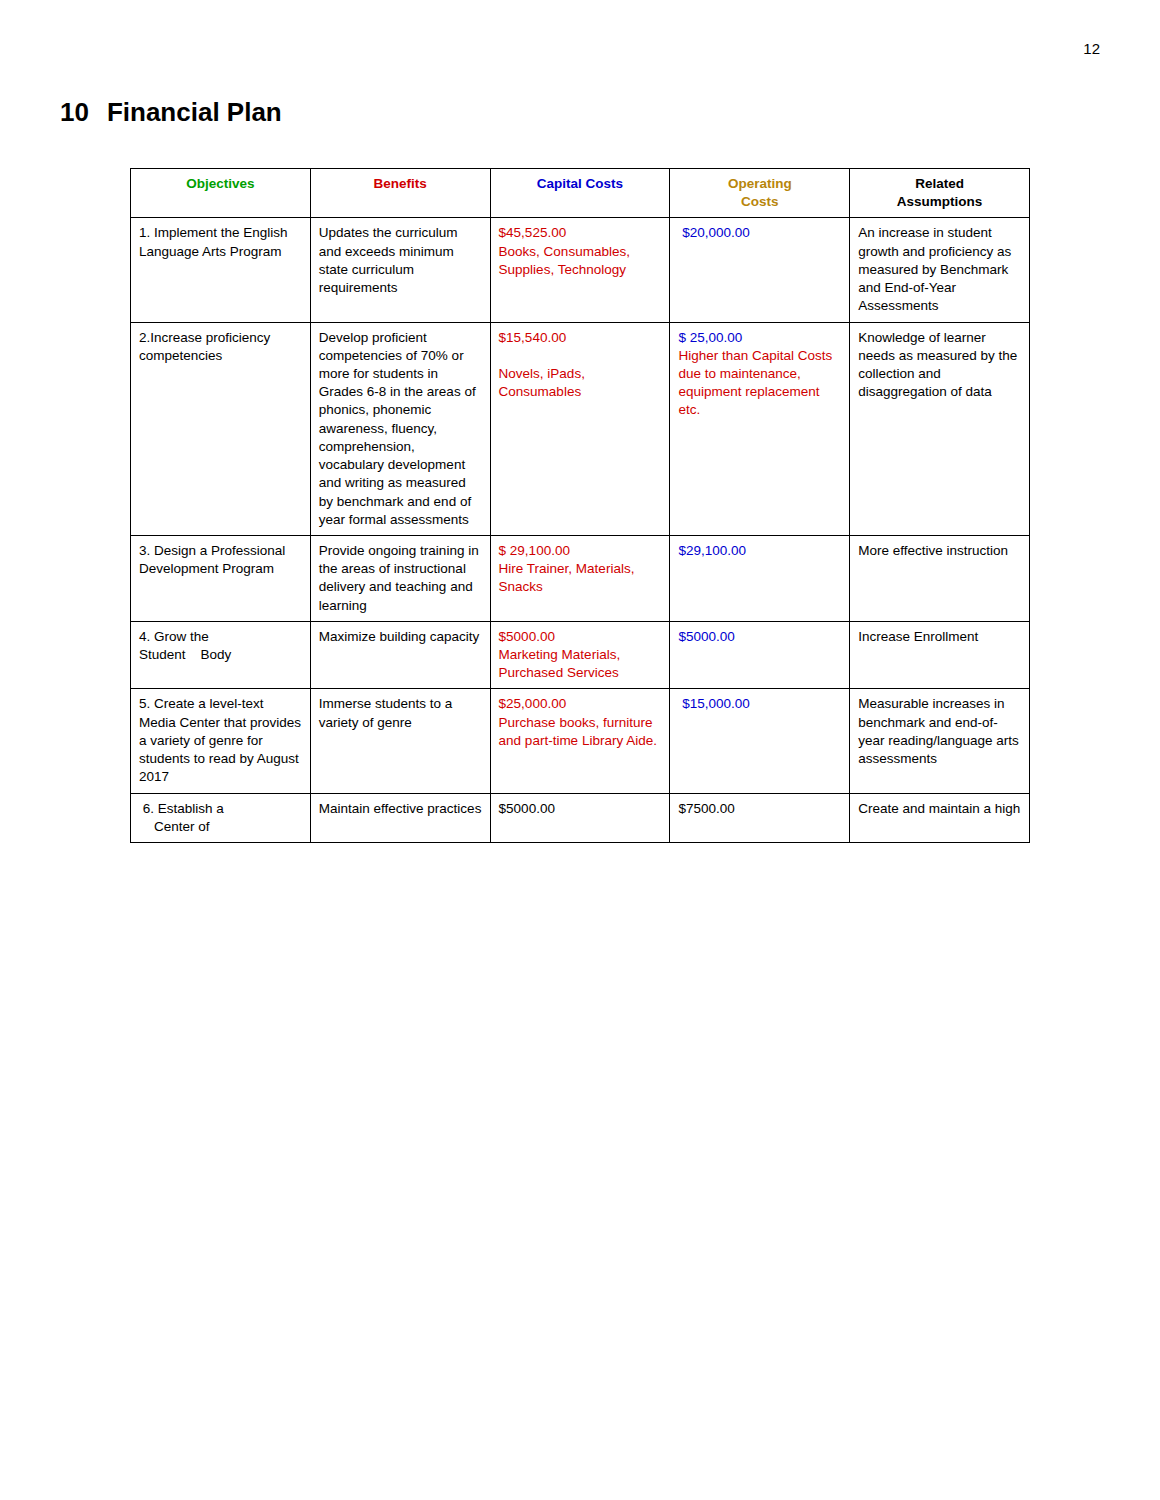12
10 Financial Plan
| Objectives | Benefits | Capital Costs | Operating Costs | Related Assumptions |
| --- | --- | --- | --- | --- |
| 1. Implement the English Language Arts Program | Updates the curriculum and exceeds minimum state curriculum requirements | $45,525.00 Books, Consumables, Supplies, Technology | $20,000.00 | An increase in student growth and proficiency as measured by Benchmark and End-of-Year Assessments |
| 2.Increase proficiency competencies | Develop proficient competencies of 70% or more for students in Grades 6-8 in the areas of phonics, phonemic awareness, fluency, comprehension, vocabulary development and writing as measured by benchmark and end of year formal assessments | $15,540.00 Novels, iPads, Consumables | $ 25,00.00 Higher than Capital Costs due to maintenance, equipment replacement etc. | Knowledge of learner needs as measured by the collection and disaggregation of data |
| 3. Design a Professional Development Program | Provide ongoing training in the areas of instructional delivery and teaching and learning | $ 29,100.00 Hire Trainer, Materials, Snacks | $29,100.00 | More effective instruction |
| 4. Grow the Student Body | Maximize building capacity | $5000.00 Marketing Materials, Purchased Services | $5000.00 | Increase Enrollment |
| 5. Create a level-text Media Center that provides a variety of genre for students to read by August 2017 | Immerse students to a variety of genre | $25,000.00 Purchase books, furniture and part-time Library Aide. | $15,000.00 | Measurable increases in benchmark and end-of- year reading/language arts assessments |
| 6. Establish a Center of | Maintain effective practices | $5000.00 | $7500.00 | Create and maintain a high |